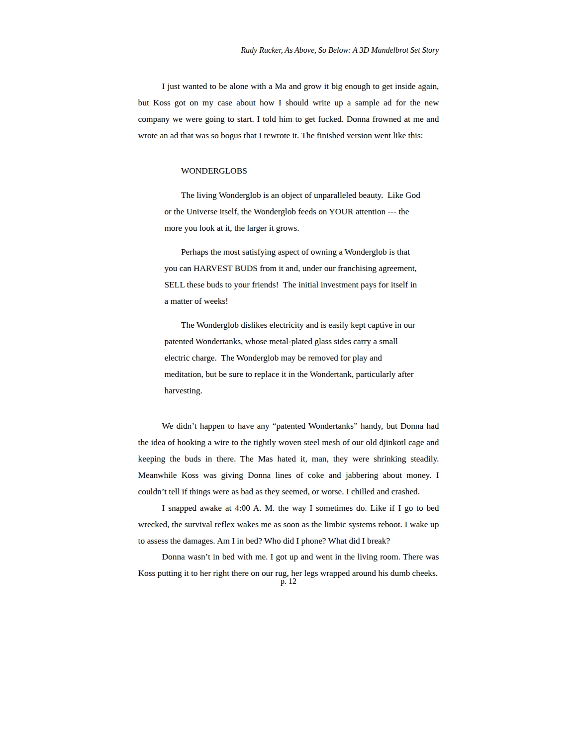Rudy Rucker, As Above, So Below: A 3D Mandelbrot Set Story
I just wanted to be alone with a Ma and grow it big enough to get inside again, but Koss got on my case about how I should write up a sample ad for the new company we were going to start. I told him to get fucked. Donna frowned at me and wrote an ad that was so bogus that I rewrote it. The finished version went like this:
WONDERGLOBS
The living Wonderglob is an object of unparalleled beauty. Like God or the Universe itself, the Wonderglob feeds on YOUR attention --- the more you look at it, the larger it grows.
Perhaps the most satisfying aspect of owning a Wonderglob is that you can HARVEST BUDS from it and, under our franchising agreement, SELL these buds to your friends! The initial investment pays for itself in a matter of weeks!
The Wonderglob dislikes electricity and is easily kept captive in our patented Wondertanks, whose metal-plated glass sides carry a small electric charge. The Wonderglob may be removed for play and meditation, but be sure to replace it in the Wondertank, particularly after harvesting.
We didn’t happen to have any “patented Wondertanks” handy, but Donna had the idea of hooking a wire to the tightly woven steel mesh of our old djinkotl cage and keeping the buds in there. The Mas hated it, man, they were shrinking steadily. Meanwhile Koss was giving Donna lines of coke and jabbering about money. I couldn’t tell if things were as bad as they seemed, or worse. I chilled and crashed.
I snapped awake at 4:00 A. M. the way I sometimes do. Like if I go to bed wrecked, the survival reflex wakes me as soon as the limbic systems reboot. I wake up to assess the damages. Am I in bed? Who did I phone? What did I break?
Donna wasn’t in bed with me. I got up and went in the living room. There was Koss putting it to her right there on our rug, her legs wrapped around his dumb cheeks.
p. 12